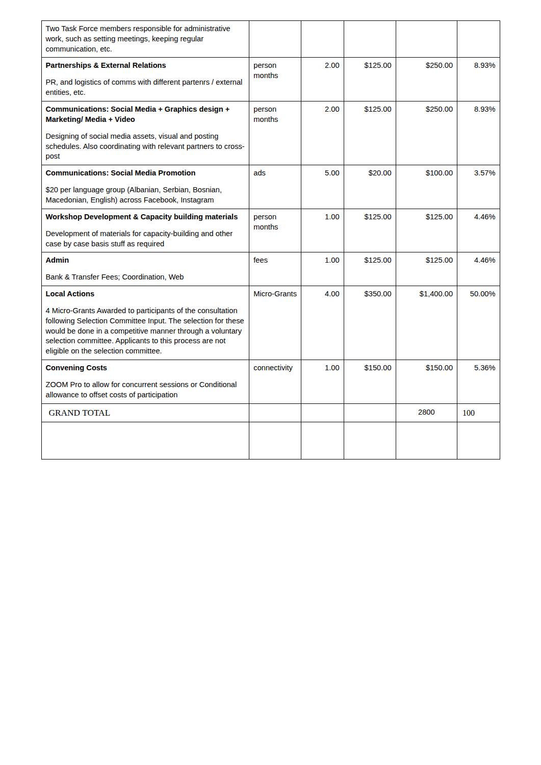| Two Task Force members responsible for administrative work, such as setting meetings, keeping regular communication, etc. | | | | | |
| Partnerships & External Relations PR, and logistics of comms with different partenrs / external entities, etc. | person months | 2.00 | $125.00 | $250.00 | 8.93% |
| Communications: Social Media + Graphics design + Marketing/ Media + Video Designing of social media assets, visual and posting schedules. Also coordinating with relevant partners to cross-post | person months | 2.00 | $125.00 | $250.00 | 8.93% |
| Communications: Social Media Promotion $20 per language group (Albanian, Serbian, Bosnian, Macedonian, English) across Facebook, Instagram | ads | 5.00 | $20.00 | $100.00 | 3.57% |
| Workshop Development & Capacity building materials Development of materials for capacity-building and other case by case basis stuff as required | person months | 1.00 | $125.00 | $125.00 | 4.46% |
| Admin Bank & Transfer Fees; Coordination, Web | fees | 1.00 | $125.00 | $125.00 | 4.46% |
| Local Actions 4 Micro-Grants Awarded to participants of the consultation following Selection Committee Input. The selection for these would be done in a competitive manner through a voluntary selection committee. Applicants to this process are not eligible on the selection committee. | Micro-Grants | 4.00 | $350.00 | $1,400.00 | 50.00% |
| Convening Costs ZOOM Pro to allow for concurrent sessions or Conditional allowance to offset costs of participation | connectivity | 1.00 | $150.00 | $150.00 | 5.36% |
| GRAND TOTAL | | | | 2800 | 100 |